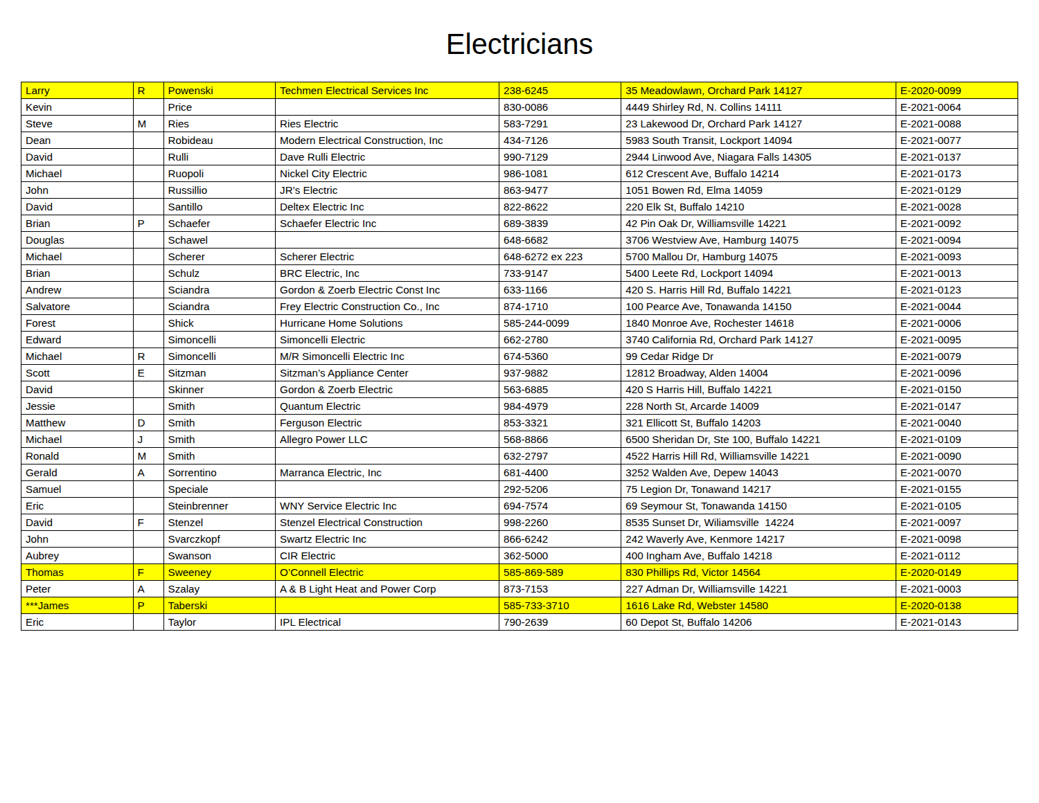Electricians
| Larry | R | Powenski | Techmen Electrical Services Inc | 238-6245 | 35 Meadowlawn, Orchard Park 14127 | E-2020-0099 |
| Kevin | | Price | | 830-0086 | 4449 Shirley Rd, N. Collins 14111 | E-2021-0064 |
| Steve | M | Ries | Ries Electric | 583-7291 | 23 Lakewood Dr, Orchard Park 14127 | E-2021-0088 |
| Dean | | Robideau | Modern Electrical Construction, Inc | 434-7126 | 5983 South Transit, Lockport 14094 | E-2021-0077 |
| David | | Rulli | Dave Rulli Electric | 990-7129 | 2944 Linwood Ave, Niagara Falls 14305 | E-2021-0137 |
| Michael | | Ruopoli | Nickel City Electric | 986-1081 | 612 Crescent Ave, Buffalo 14214 | E-2021-0173 |
| John | | Russillio | JR’s Electric | 863-9477 | 1051 Bowen Rd, Elma 14059 | E-2021-0129 |
| David | | Santillo | Deltex Electric Inc | 822-8622 | 220 Elk St, Buffalo 14210 | E-2021-0028 |
| Brian | P | Schaefer | Schaefer Electric Inc | 689-3839 | 42 Pin Oak Dr, Williamsville 14221 | E-2021-0092 |
| Douglas | | Schawel | | 648-6682 | 3706 Westview Ave, Hamburg 14075 | E-2021-0094 |
| Michael | | Scherer | Scherer Electric | 648-6272 ex 223 | 5700 Mallou Dr, Hamburg 14075 | E-2021-0093 |
| Brian | | Schulz | BRC Electric, Inc | 733-9147 | 5400 Leete Rd, Lockport 14094 | E-2021-0013 |
| Andrew | | Sciandra | Gordon & Zoerb Electric Const Inc | 633-1166 | 420 S. Harris Hill Rd, Buffalo 14221 | E-2021-0123 |
| Salvatore | | Sciandra | Frey Electric Construction Co., Inc | 874-1710 | 100 Pearce Ave, Tonawanda 14150 | E-2021-0044 |
| Forest | | Shick | Hurricane Home Solutions | 585-244-0099 | 1840 Monroe Ave, Rochester 14618 | E-2021-0006 |
| Edward | | Simoncelli | Simoncelli Electric | 662-2780 | 3740 California Rd, Orchard Park 14127 | E-2021-0095 |
| Michael | R | Simoncelli | M/R Simoncelli Electric Inc | 674-5360 | 99 Cedar Ridge Dr | E-2021-0079 |
| Scott | E | Sitzman | Sitzman’s Appliance Center | 937-9882 | 12812 Broadway, Alden 14004 | E-2021-0096 |
| David | | Skinner | Gordon & Zoerb Electric | 563-6885 | 420 S Harris Hill, Buffalo 14221 | E-2021-0150 |
| Jessie | | Smith | Quantum Electric | 984-4979 | 228 North St, Arcarde 14009 | E-2021-0147 |
| Matthew | D | Smith | Ferguson Electric | 853-3321 | 321 Ellicott St, Buffalo 14203 | E-2021-0040 |
| Michael | J | Smith | Allegro Power LLC | 568-8866 | 6500 Sheridan Dr, Ste 100, Buffalo 14221 | E-2021-0109 |
| Ronald | M | Smith | | 632-2797 | 4522 Harris Hill Rd, Williamsville 14221 | E-2021-0090 |
| Gerald | A | Sorrentino | Marranca Electric, Inc | 681-4400 | 3252 Walden Ave, Depew 14043 | E-2021-0070 |
| Samuel | | Speciale | | 292-5206 | 75 Legion Dr, Tonawand 14217 | E-2021-0155 |
| Eric | | Steinbrenner | WNY Service Electric Inc | 694-7574 | 69 Seymour St, Tonawanda 14150 | E-2021-0105 |
| David | F | Stenzel | Stenzel Electrical Construction | 998-2260 | 8535 Sunset Dr, Wiliamsville 14224 | E-2021-0097 |
| John | | Svarczkopf | Swartz Electric Inc | 866-6242 | 242 Waverly Ave, Kenmore 14217 | E-2021-0098 |
| Aubrey | | Swanson | CIR Electric | 362-5000 | 400 Ingham Ave, Buffalo 14218 | E-2021-0112 |
| Thomas | F | Sweeney | O’Connell Electric | 585-869-589 | 830 Phillips Rd, Victor 14564 | E-2020-0149 |
| Peter | A | Szalay | A & B Light Heat and Power Corp | 873-7153 | 227 Adman Dr, Williamsville 14221 | E-2021-0003 |
| ***James | P | Taberski | | 585-733-3710 | 1616 Lake Rd, Webster 14580 | E-2020-0138 |
| Eric | | Taylor | IPL Electrical | 790-2639 | 60 Depot St, Buffalo 14206 | E-2021-0143 |